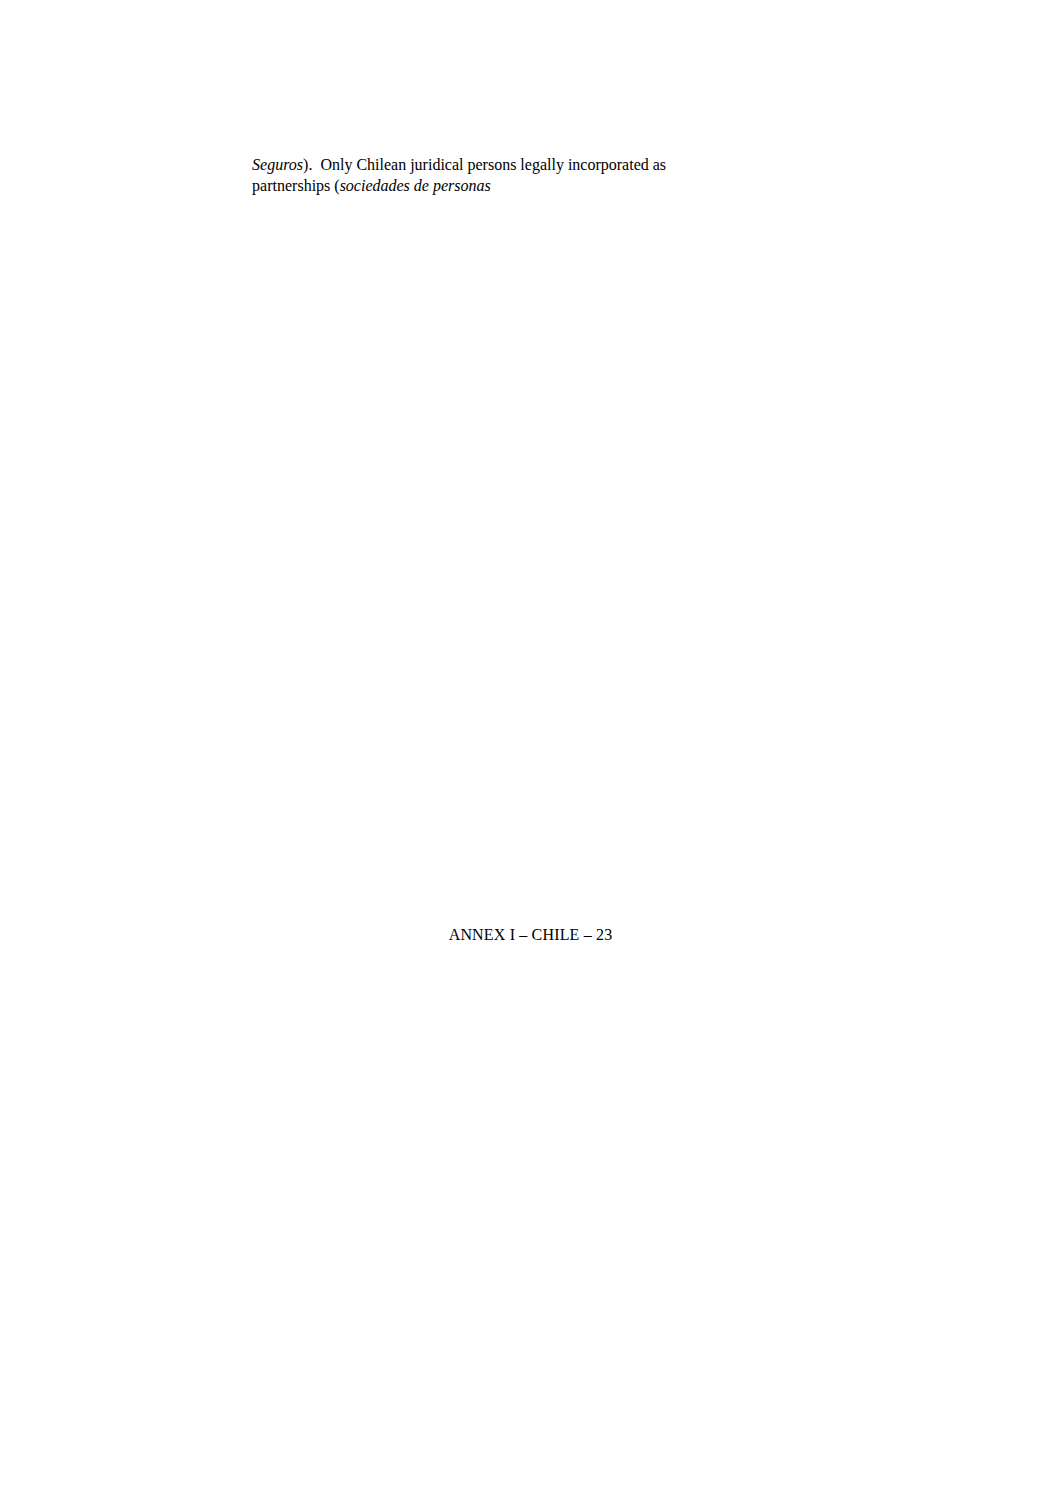Seguros). Only Chilean juridical persons legally incorporated as partnerships (sociedades de personas
ANNEX I – CHILE – 23